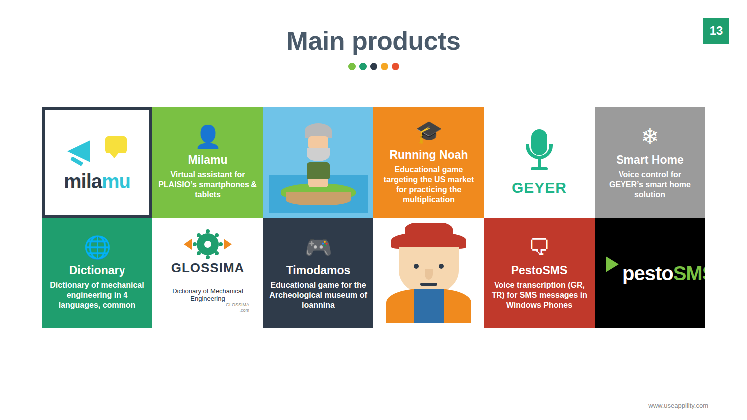13
Main products
milamu
👤
Milamu
Virtual assistant for PLAISIO’s smartphones & tablets
🎓
Running Noah
Educational game targeting the US market for practicing the multiplication
GEYER
❄
Smart Home
Voice control for GEYER’s smart home solution
🌐
Dictionary
Dictionary of mechanical engineering in 4 languages, common
GLOSSIMA
Dictionary of Mechanical Engineering
GLOSSIMA
.com
🎮
Timodamos
Educational game for the Archeological museum of Ioannina
🗨
PestoSMS
Voice transcription (GR, TR) for SMS messages in Windows Phones
pestoSMS
www.useappility.com